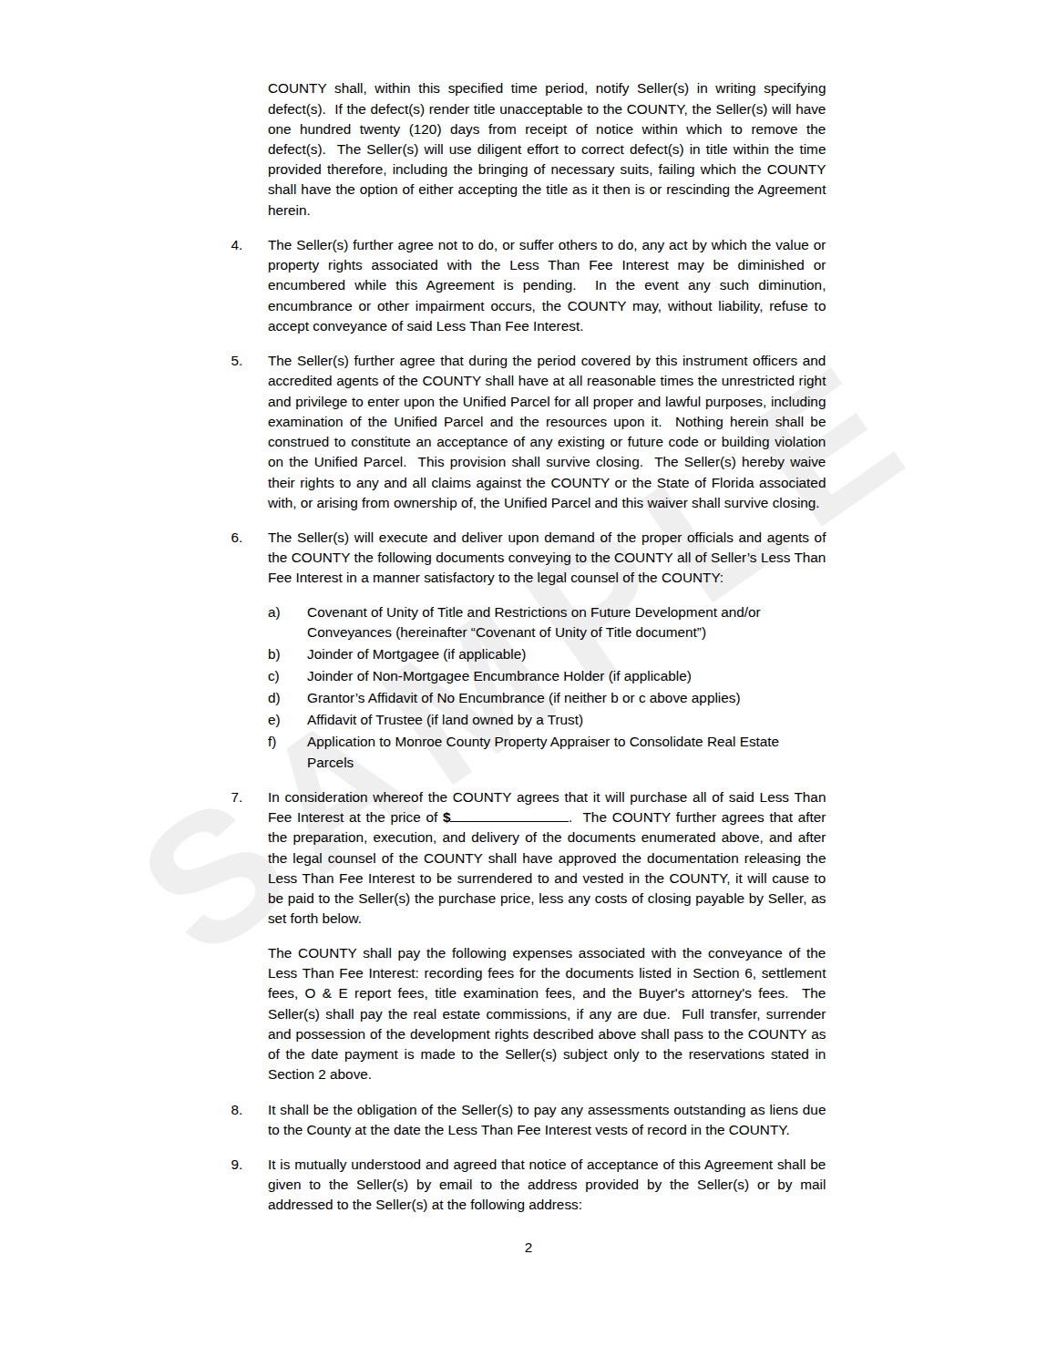SAMPLE
COUNTY shall, within this specified time period, notify Seller(s) in writing specifying defect(s). If the defect(s) render title unacceptable to the COUNTY, the Seller(s) will have one hundred twenty (120) days from receipt of notice within which to remove the defect(s). The Seller(s) will use diligent effort to correct defect(s) in title within the time provided therefore, including the bringing of necessary suits, failing which the COUNTY shall have the option of either accepting the title as it then is or rescinding the Agreement herein.
4.
The Seller(s) further agree not to do, or suffer others to do, any act by which the value or property rights associated with the Less Than Fee Interest may be diminished or encumbered while this Agreement is pending. In the event any such diminution, encumbrance or other impairment occurs, the COUNTY may, without liability, refuse to accept conveyance of said Less Than Fee Interest.
5.
The Seller(s) further agree that during the period covered by this instrument officers and accredited agents of the COUNTY shall have at all reasonable times the unrestricted right and privilege to enter upon the Unified Parcel for all proper and lawful purposes, including examination of the Unified Parcel and the resources upon it. Nothing herein shall be construed to constitute an acceptance of any existing or future code or building violation on the Unified Parcel. This provision shall survive closing. The Seller(s) hereby waive their rights to any and all claims against the COUNTY or the State of Florida associated with, or arising from ownership of, the Unified Parcel and this waiver shall survive closing.
6.
The Seller(s) will execute and deliver upon demand of the proper officials and agents of the COUNTY the following documents conveying to the COUNTY all of Seller’s Less Than Fee Interest in a manner satisfactory to the legal counsel of the COUNTY:
a) Covenant of Unity of Title and Restrictions on Future Development and/or Conveyances (hereinafter “Covenant of Unity of Title document”)
b) Joinder of Mortgagee (if applicable)
c) Joinder of Non-Mortgagee Encumbrance Holder (if applicable)
d) Grantor’s Affidavit of No Encumbrance (if neither b or c above applies)
e) Affidavit of Trustee (if land owned by a Trust)
f) Application to Monroe County Property Appraiser to Consolidate Real Estate Parcels
7.
In consideration whereof the COUNTY agrees that it will purchase all of said Less Than Fee Interest at the price of $. The COUNTY further agrees that after the preparation, execution, and delivery of the documents enumerated above, and after the legal counsel of the COUNTY shall have approved the documentation releasing the Less Than Fee Interest to be surrendered to and vested in the COUNTY, it will cause to be paid to the Seller(s) the purchase price, less any costs of closing payable by Seller, as set forth below.
The COUNTY shall pay the following expenses associated with the conveyance of the Less Than Fee Interest: recording fees for the documents listed in Section 6, settlement fees, O & E report fees, title examination fees, and the Buyer's attorney's fees. The Seller(s) shall pay the real estate commissions, if any are due. Full transfer, surrender and possession of the development rights described above shall pass to the COUNTY as of the date payment is made to the Seller(s) subject only to the reservations stated in Section 2 above.
8.
It shall be the obligation of the Seller(s) to pay any assessments outstanding as liens due to the County at the date the Less Than Fee Interest vests of record in the COUNTY.
9.
It is mutually understood and agreed that notice of acceptance of this Agreement shall be given to the Seller(s) by email to the address provided by the Seller(s) or by mail addressed to the Seller(s) at the following address:
2